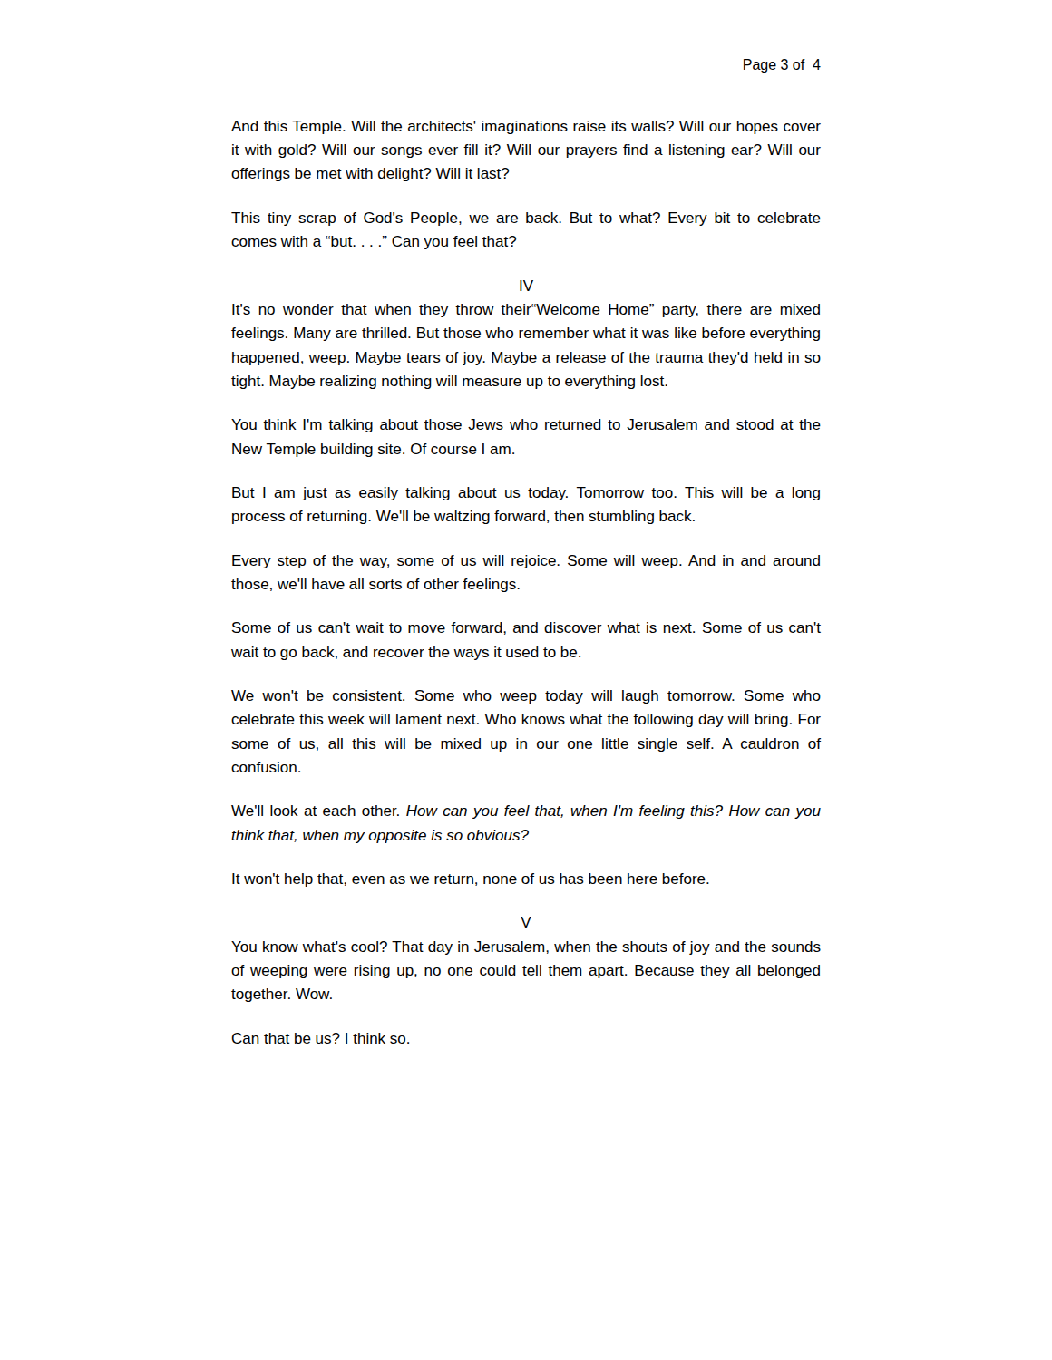Page 3 of 4
And this Temple. Will the architects' imaginations raise its walls? Will our hopes cover it with gold? Will our songs ever fill it? Will our prayers find a listening ear? Will our offerings be met with delight? Will it last?
This tiny scrap of God's People, we are back. But to what? Every bit to celebrate comes with a “but. . . .” Can you feel that?
IV
It's no wonder that when they throw their“Welcome Home” party, there are mixed feelings. Many are thrilled. But those who remember what it was like before everything happened, weep. Maybe tears of joy. Maybe a release of the trauma they'd held in so tight. Maybe realizing nothing will measure up to everything lost.
You think I'm talking about those Jews who returned to Jerusalem and stood at the New Temple building site. Of course I am.
But I am just as easily talking about us today. Tomorrow too. This will be a long process of returning. We'll be waltzing forward, then stumbling back.
Every step of the way, some of us will rejoice. Some will weep. And in and around those, we'll have all sorts of other feelings.
Some of us can't wait to move forward, and discover what is next. Some of us can't wait to go back, and recover the ways it used to be.
We won't be consistent. Some who weep today will laugh tomorrow. Some who celebrate this week will lament next. Who knows what the following day will bring. For some of us, all this will be mixed up in our one little single self. A cauldron of confusion.
We'll look at each other. How can you feel that, when I'm feeling this? How can you think that, when my opposite is so obvious?
It won't help that, even as we return, none of us has been here before.
V
You know what's cool? That day in Jerusalem, when the shouts of joy and the sounds of weeping were rising up, no one could tell them apart. Because they all belonged together. Wow.
Can that be us? I think so.